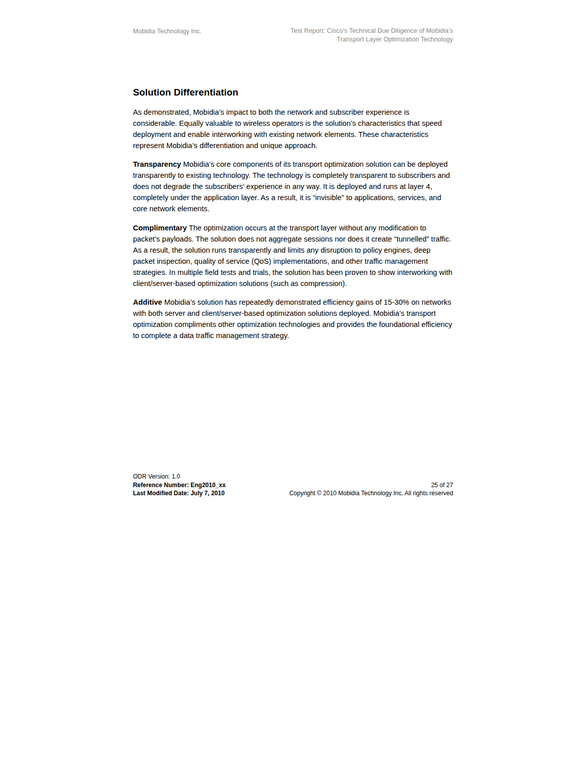Mobidia Technology Inc.
Test Report: Cisco’s Technical Due Diligence of Mobidia’s
Transport Layer Optimization Technology
Solution Differentiation
As demonstrated, Mobidia’s impact to both the network and subscriber experience is considerable. Equally valuable to wireless operators is the solution’s characteristics that speed deployment and enable interworking with existing network elements. These characteristics represent Mobidia’s differentiation and unique approach.
Transparency Mobidia’s core components of its transport optimization solution can be deployed transparently to existing technology. The technology is completely transparent to subscribers and does not degrade the subscribers’ experience in any way. It is deployed and runs at layer 4, completely under the application layer. As a result, it is “invisible” to applications, services, and core network elements.
Complimentary The optimization occurs at the transport layer without any modification to packet’s payloads. The solution does not aggregate sessions nor does it create “tunnelled” traffic. As a result, the solution runs transparently and limits any disruption to policy engines, deep packet inspection, quality of service (QoS) implementations, and other traffic management strategies. In multiple field tests and trials, the solution has been proven to show interworking with client/server-based optimization solutions (such as compression).
Additive Mobidia’s solution has repeatedly demonstrated efficiency gains of 15-30% on networks with both server and client/server-based optimization solutions deployed. Mobidia’s transport optimization compliments other optimization technologies and provides the foundational efficiency to complete a data traffic management strategy.
ODR Version: 1.0
Reference Number: Eng2010_xx
Last Modified Date: July 7, 2010
25 of 27
Copyright © 2010 Mobidia Technology Inc. All rights reserved